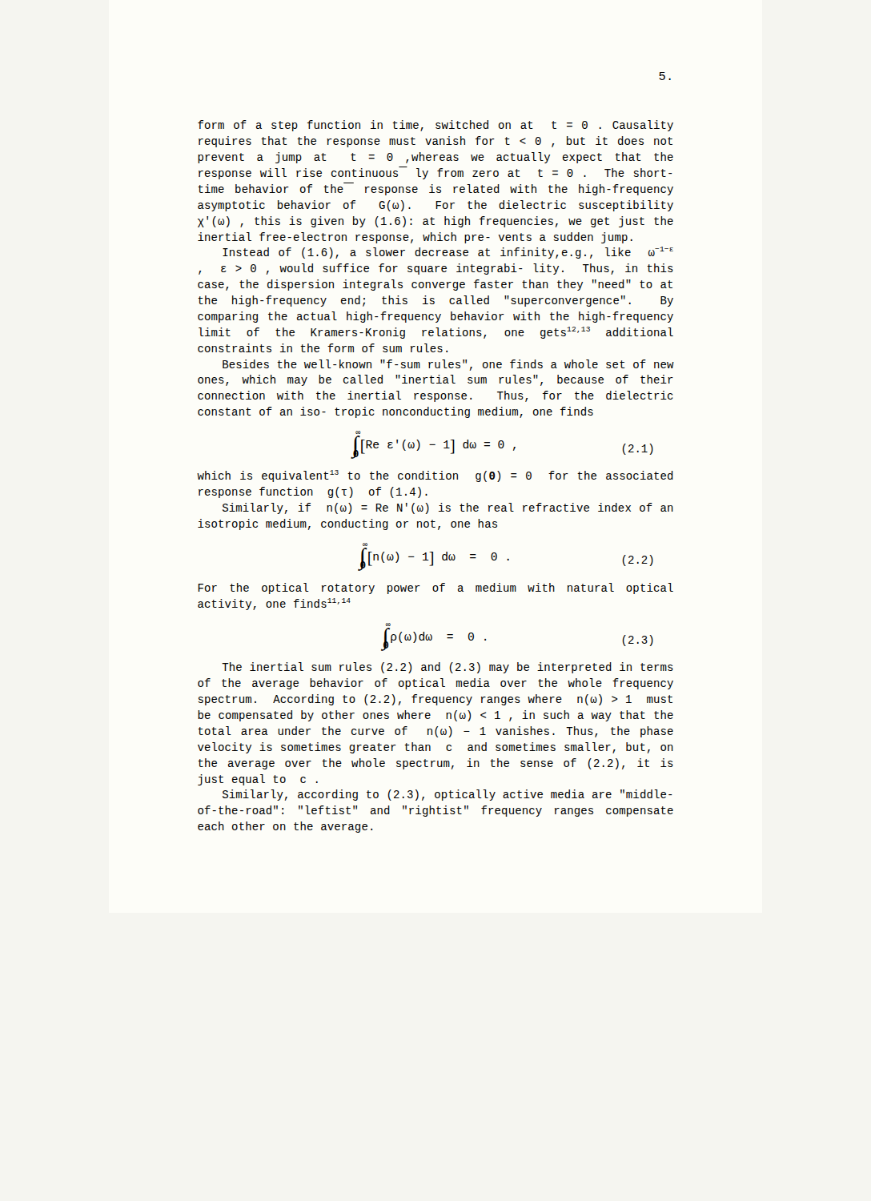5.
form of a step function in time, switched on at t = 0 . Causality requires that the response must vanish for t < 0 , but it does not prevent a jump at t = 0 ,whereas we actually expect that the response will rise continuous ly from zero at t = 0 . The short-time behavior of the response is related with the high-frequency asymptotic behavior of G(ω). For the dielectric susceptibility χ'(ω) , this is given by (1.6): at high frequencies, we get just the inertial free-electron response, which pre- vents a sudden jump.
Instead of (1.6), a slower decrease at infinity,e.g., like ω−1−ε , ε > 0 , would suffice for square integrabi- lity. Thus, in this case, the dispersion integrals converge faster than they "need" to at the high-frequency end; this is called "superconvergence". By comparing the actual high-frequency behavior with the high-frequency limit of the Kramers-Kronig relations, one gets12,13 additional constraints in the form of sum rules.
Besides the well-known "f-sum rules", one finds a whole set of new ones, which may be called "inertial sum rules", because of their connection with the inertial response. Thus, for the dielectric constant of an iso- tropic nonconducting medium, one finds
∫∞0[Re ε'(ω) − 1] dω = 0 , (2.1)
which is equivalent13 to the condition g(0) = 0 for the associated response function g(τ) of (1.4).
Similarly, if n(ω) = Re N'(ω) is the real refractive index of an isotropic medium, conducting or not, one has
∫∞0[n(ω) − 1] dω = 0 . (2.2)
For the optical rotatory power of a medium with natural optical activity, one finds11,14
∫∞0ρ(ω)dω = 0 . (2.3)
The inertial sum rules (2.2) and (2.3) may be interpreted in terms of the average behavior of optical media over the whole frequency spectrum. According to (2.2), frequency ranges where n(ω) > 1 must be compensated by other ones where n(ω) < 1 , in such a way that the total area under the curve of n(ω) − 1 vanishes. Thus, the phase velocity is sometimes greater than c and sometimes smaller, but, on the average over the whole spectrum, in the sense of (2.2), it is just equal to c .
Similarly, according to (2.3), optically active media are "middle-of-the-road": "leftist" and "rightist" frequency ranges compensate each other on the average.